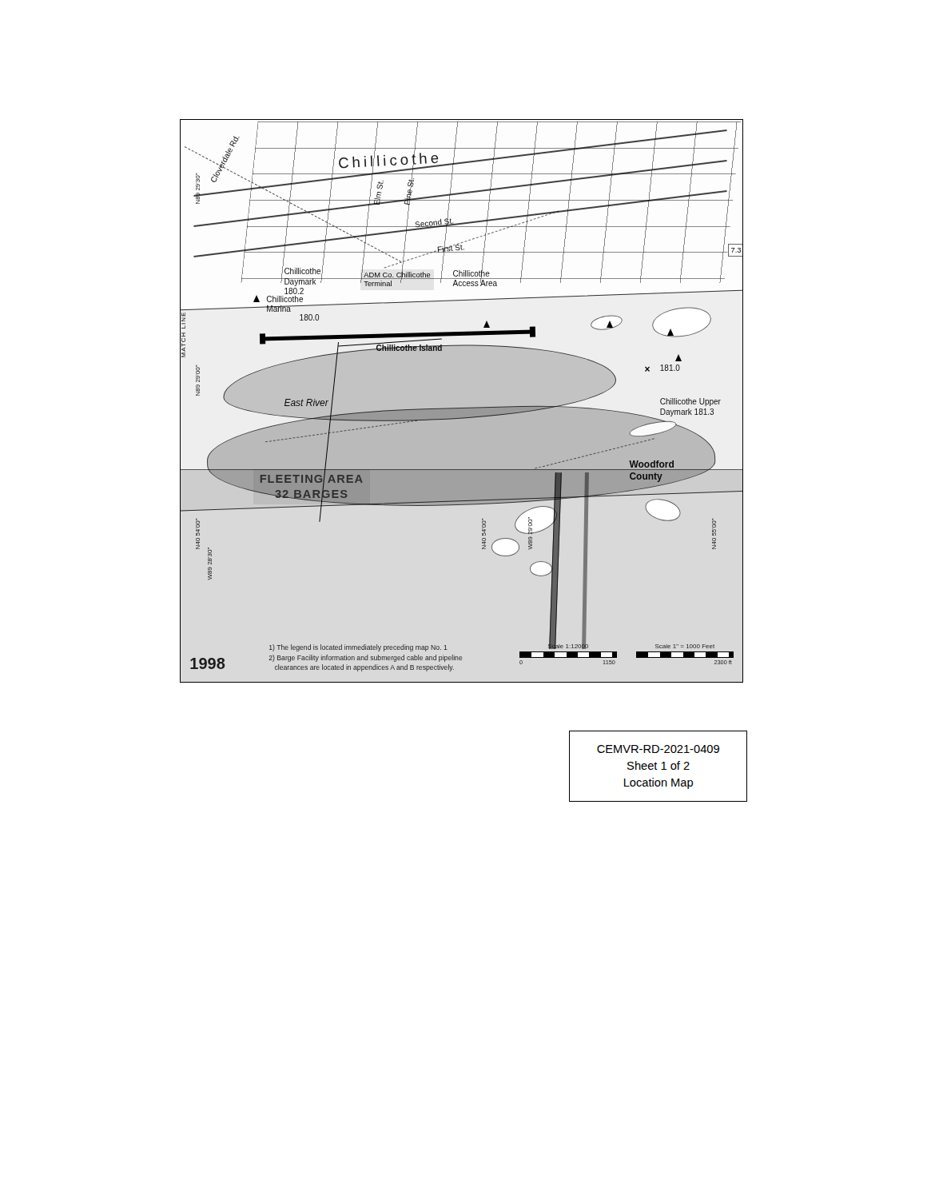US ARMY CORPS OF ENGINEERS ILLINOIS WATERWAY
Chillicothe
Second St.
First St.
Elm St.
Pine St.
Cloverdale Rd.
×
Chillicothe
Daymark
180.2
ADM Co. Chillicothe
Terminal
Chillicothe
Access Area
Chillicothe
Marina
180.0
181.0
Chillicothe Island
East River
Chillicothe Upper
Daymark 181.3
Woodford
County
FLEETING AREA
32 BARGES
7.3
Gate
Chil
N89 29'30"
N89 29'00"
N40 54'00"
W89 28'30"
N40 54'00"
W89 29'00"
N40 55'00"
MATCH LINE
1998
1) The legend is located immediately preceding map No. 1
2) Barge Facility information and submerged cable and pipeline
clearances are located in appendices A and B respectively.
Scale 1:12000
01150
Scale 1" = 1000 Feet
2300 ft
CEMVR-RD-2021-0409
Sheet 1 of 2
Location Map